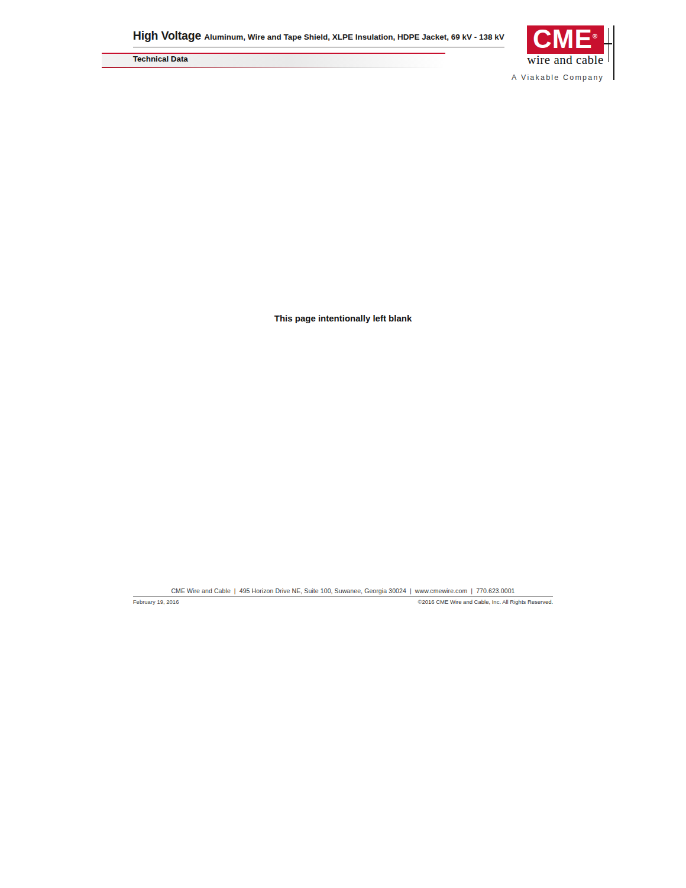High Voltage Aluminum, Wire and Tape Shield, XLPE Insulation, HDPE Jacket, 69 kV - 138 kV
Technical Data
CME® wire and cable
A Viakable Company
This page intentionally left blank
CME Wire and Cable | 495 Horizon Drive NE, Suite 100, Suwanee, Georgia 30024 | www.cmewire.com | 770.623.0001
February 19, 2016 ©2016 CME Wire and Cable, Inc. All Rights Reserved.